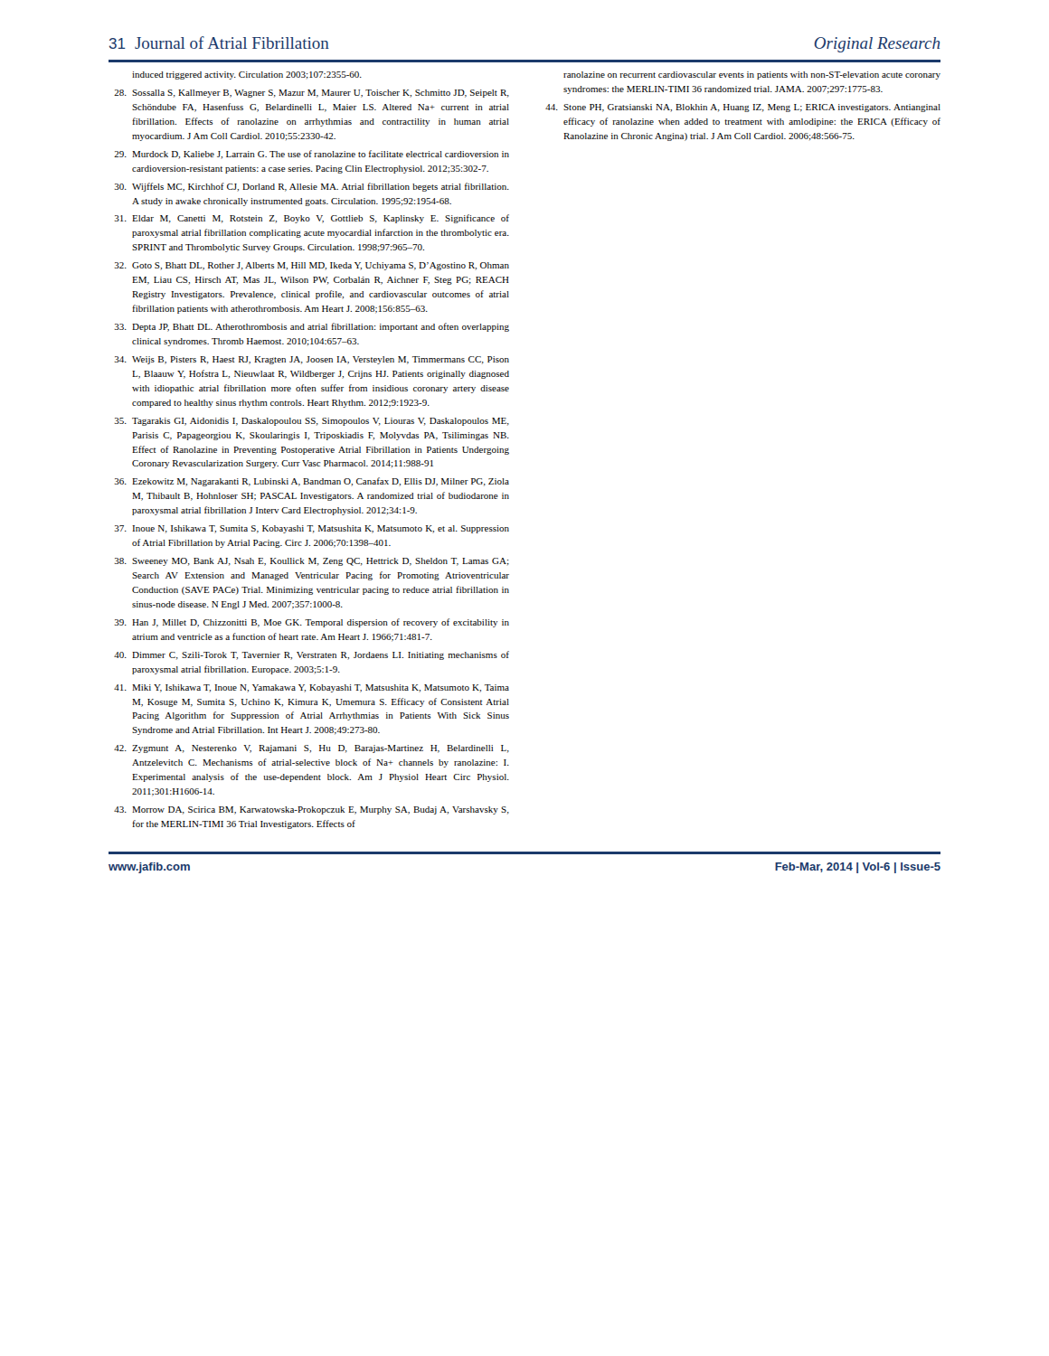31 Journal of Atrial Fibrillation
Original Research
induced triggered activity. Circulation 2003;107:2355-60.
28. Sossalla S, Kallmeyer B, Wagner S, Mazur M, Maurer U, Toischer K, Schmitto JD, Seipelt R, Schöndube FA, Hasenfuss G, Belardinelli L, Maier LS. Altered Na+ current in atrial fibrillation. Effects of ranolazine on arrhythmias and contractility in human atrial myocardium. J Am Coll Cardiol. 2010;55:2330-42.
29. Murdock D, Kaliebe J, Larrain G. The use of ranolazine to facilitate electrical cardioversion in cardioversion-resistant patients: a case series. Pacing Clin Electrophysiol. 2012;35:302-7.
30. Wijffels MC, Kirchhof CJ, Dorland R, Allesie MA. Atrial fibrillation begets atrial fibrillation. A study in awake chronically instrumented goats. Circulation. 1995;92:1954-68.
31. Eldar M, Canetti M, Rotstein Z, Boyko V, Gottlieb S, Kaplinsky E. Significance of paroxysmal atrial fibrillation complicating acute myocardial infarction in the thrombolytic era. SPRINT and Thrombolytic Survey Groups. Circulation. 1998;97:965–70.
32. Goto S, Bhatt DL, Rother J, Alberts M, Hill MD, Ikeda Y, Uchiyama S, D’Agostino R, Ohman EM, Liau CS, Hirsch AT, Mas JL, Wilson PW, Corbalán R, Aichner F, Steg PG; REACH Registry Investigators. Prevalence, clinical profile, and cardiovascular outcomes of atrial fibrillation patients with atherothrombosis. Am Heart J. 2008;156:855–63.
33. Depta JP, Bhatt DL. Atherothrombosis and atrial fibrillation: important and often overlapping clinical syndromes. Thromb Haemost. 2010;104:657–63.
34. Weijs B, Pisters R, Haest RJ, Kragten JA, Joosen IA, Versteylen M, Timmermans CC, Pison L, Blaauw Y, Hofstra L, Nieuwlaat R, Wildberger J, Crijns HJ. Patients originally diagnosed with idiopathic atrial fibrillation more often suffer from insidious coronary artery disease compared to healthy sinus rhythm controls. Heart Rhythm. 2012;9:1923-9.
35. Tagarakis GI, Aidonidis I, Daskalopoulou SS, Simopoulos V, Liouras V, Daskalopoulos ME, Parisis C, Papageorgiou K, Skoularingis I, Triposkiadis F, Molyvdas PA, Tsilimingas NB. Effect of Ranolazine in Preventing Postoperative Atrial Fibrillation in Patients Undergoing Coronary Revascularization Surgery. Curr Vasc Pharmacol. 2014;11:988-91
36. Ezekowitz M, Nagarakanti R, Lubinski A, Bandman O, Canafax D, Ellis DJ, Milner PG, Ziola M, Thibault B, Hohnloser SH; PASCAL Investigators. A randomized trial of budiodarone in paroxysmal atrial fibrillation J Interv Card Electrophysiol. 2012;34:1-9.
37. Inoue N, Ishikawa T, Sumita S, Kobayashi T, Matsushita K, Matsumoto K, et al. Suppression of Atrial Fibrillation by Atrial Pacing. Circ J. 2006;70:1398–401.
38. Sweeney MO, Bank AJ, Nsah E, Koullick M, Zeng QC, Hettrick D, Sheldon T, Lamas GA; Search AV Extension and Managed Ventricular Pacing for Promoting Atrioventricular Conduction (SAVE PACe) Trial. Minimizing ventricular pacing to reduce atrial fibrillation in sinus-node disease. N Engl J Med. 2007;357:1000-8.
39. Han J, Millet D, Chizzonitti B, Moe GK. Temporal dispersion of recovery of excitability in atrium and ventricle as a function of heart rate. Am Heart J. 1966;71:481-7.
40. Dimmer C, Szili-Torok T, Tavernier R, Verstraten R, Jordaens LI. Initiating mechanisms of paroxysmal atrial fibrillation. Europace. 2003;5:1-9.
41. Miki Y, Ishikawa T, Inoue N, Yamakawa Y, Kobayashi T, Matsushita K, Matsumoto K, Taima M, Kosuge M, Sumita S, Uchino K, Kimura K, Umemura S. Efficacy of Consistent Atrial Pacing Algorithm for Suppression of Atrial Arrhythmias in Patients With Sick Sinus Syndrome and Atrial Fibrillation. Int Heart J. 2008;49:273-80.
42. Zygmunt A, Nesterenko V, Rajamani S, Hu D, Barajas-Martinez H, Belardinelli L, Antzelevitch C. Mechanisms of atrial-selective block of Na+ channels by ranolazine: I. Experimental analysis of the use-dependent block. Am J Physiol Heart Circ Physiol. 2011;301:H1606-14.
43. Morrow DA, Scirica BM, Karwatowska-Prokopczuk E, Murphy SA, Budaj A, Varshavsky S, for the MERLIN-TIMI 36 Trial Investigators. Effects of
ranolazine on recurrent cardiovascular events in patients with non-ST-elevation acute coronary syndromes: the MERLIN-TIMI 36 randomized trial. JAMA. 2007;297:1775-83.
44. Stone PH, Gratsianski NA, Blokhin A, Huang IZ, Meng L; ERICA investigators. Antianginal efficacy of ranolazine when added to treatment with amlodipine: the ERICA (Efficacy of Ranolazine in Chronic Angina) trial. J Am Coll Cardiol. 2006;48:566-75.
www.jafib.com
Feb-Mar, 2014 | Vol-6 | Issue-5